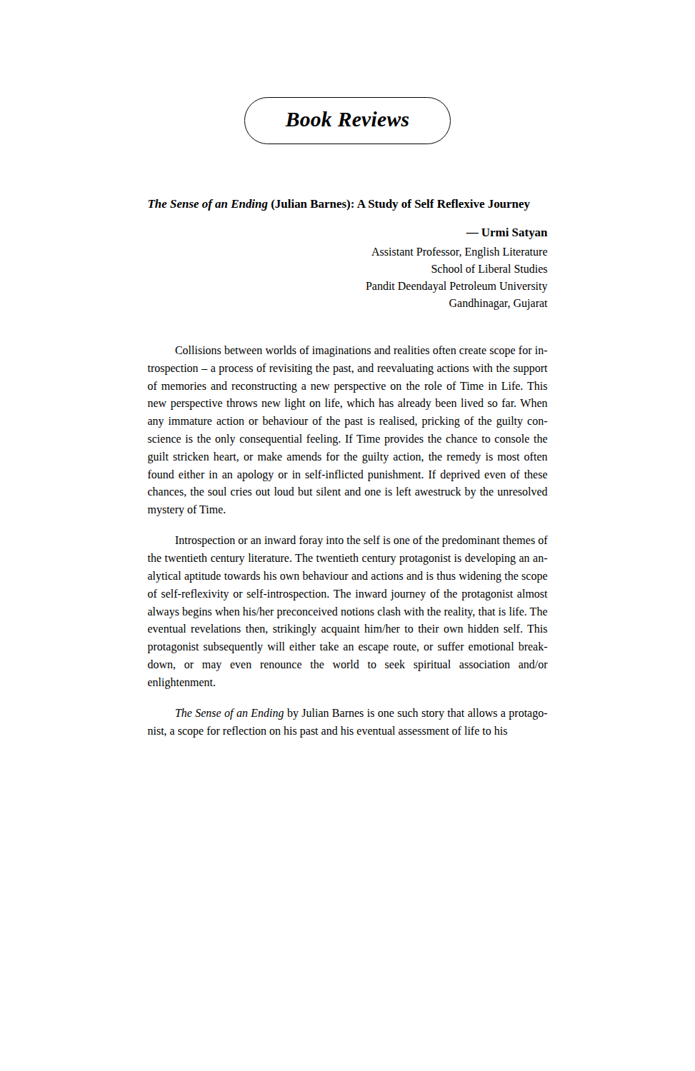Book Reviews
The Sense of an Ending (Julian Barnes): A Study of Self Reflexive Journey
— Urmi Satyan Assistant Professor, English Literature School of Liberal Studies Pandit Deendayal Petroleum University Gandhinagar, Gujarat
Collisions between worlds of imaginations and realities often create scope for introspection – a process of revisiting the past, and reevaluating actions with the support of memories and reconstructing a new perspective on the role of Time in Life. This new perspective throws new light on life, which has already been lived so far. When any immature action or behaviour of the past is realised, pricking of the guilty conscience is the only consequential feeling. If Time provides the chance to console the guilt stricken heart, or make amends for the guilty action, the remedy is most often found either in an apology or in self-inflicted punishment. If deprived even of these chances, the soul cries out loud but silent and one is left awestruck by the unresolved mystery of Time.
Introspection or an inward foray into the self is one of the predominant themes of the twentieth century literature. The twentieth century protagonist is developing an analytical aptitude towards his own behaviour and actions and is thus widening the scope of self-reflexivity or self-introspection. The inward journey of the protagonist almost always begins when his/her preconceived notions clash with the reality, that is life. The eventual revelations then, strikingly acquaint him/her to their own hidden self. This protagonist subsequently will either take an escape route, or suffer emotional breakdown, or may even renounce the world to seek spiritual association and/or enlightenment.
The Sense of an Ending by Julian Barnes is one such story that allows a protagonist, a scope for reflection on his past and his eventual assessment of life to his